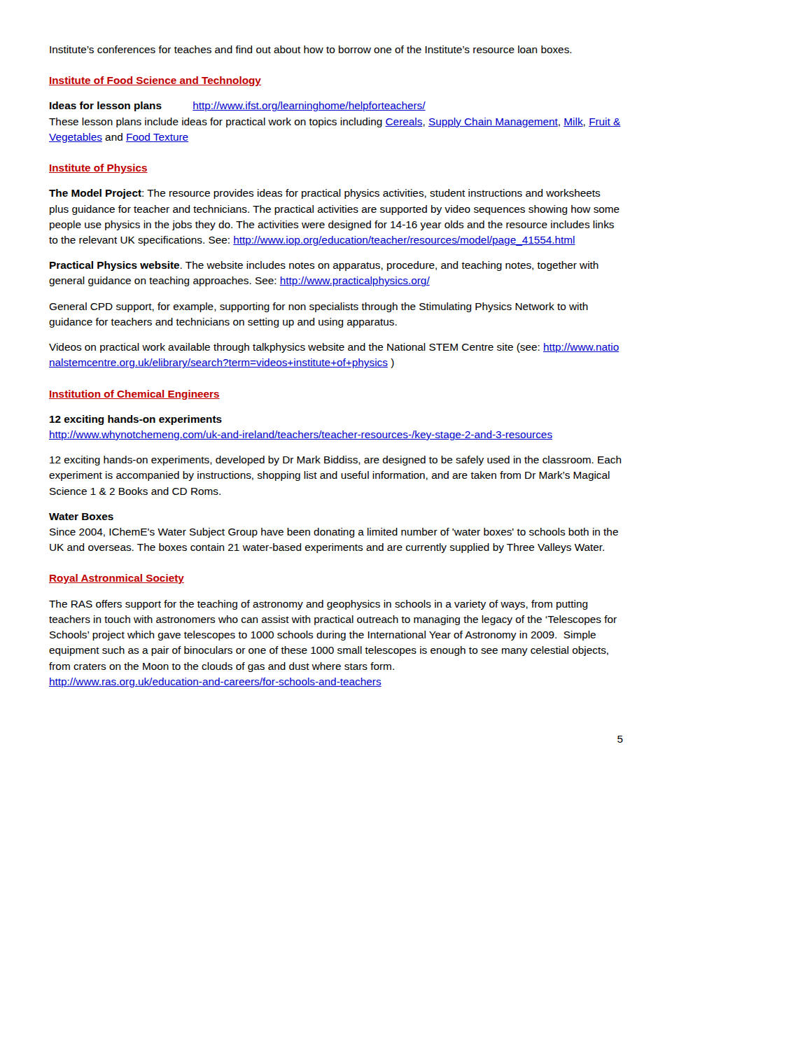Institute’s conferences for teaches and find out about how to borrow one of the Institute’s resource loan boxes.
Institute of Food Science and Technology
Ideas for lesson plans http://www.ifst.org/learninghome/helpforteachers/
These lesson plans include ideas for practical work on topics including Cereals, Supply Chain Management, Milk, Fruit & Vegetables and Food Texture
Institute of Physics
The Model Project: The resource provides ideas for practical physics activities, student instructions and worksheets plus guidance for teacher and technicians. The practical activities are supported by video sequences showing how some people use physics in the jobs they do. The activities were designed for 14-16 year olds and the resource includes links to the relevant UK specifications. See: http://www.iop.org/education/teacher/resources/model/page_41554.html
Practical Physics website. The website includes notes on apparatus, procedure, and teaching notes, together with general guidance on teaching approaches. See: http://www.practicalphysics.org/
General CPD support, for example, supporting for non specialists through the Stimulating Physics Network to with guidance for teachers and technicians on setting up and using apparatus.
Videos on practical work available through talkphysics website and the National STEM Centre site (see: http://www.nationalstemcentre.org.uk/elibrary/search?term=videos+institute+of+physics )
Institution of Chemical Engineers
12 exciting hands-on experiments
http://www.whynotchemeng.com/uk-and-ireland/teachers/teacher-resources-/key-stage-2-and-3-resources
12 exciting hands-on experiments, developed by Dr Mark Biddiss, are designed to be safely used in the classroom. Each experiment is accompanied by instructions, shopping list and useful information, and are taken from Dr Mark’s Magical Science 1 & 2 Books and CD Roms.
Water Boxes
Since 2004, IChemE's Water Subject Group have been donating a limited number of 'water boxes' to schools both in the UK and overseas. The boxes contain 21 water-based experiments and are currently supplied by Three Valleys Water.
Royal Astronmical Society
The RAS offers support for the teaching of astronomy and geophysics in schools in a variety of ways, from putting teachers in touch with astronomers who can assist with practical outreach to managing the legacy of the ‘Telescopes for Schools’ project which gave telescopes to 1000 schools during the International Year of Astronomy in 2009. Simple equipment such as a pair of binoculars or one of these 1000 small telescopes is enough to see many celestial objects, from craters on the Moon to the clouds of gas and dust where stars form.
http://www.ras.org.uk/education-and-careers/for-schools-and-teachers
5